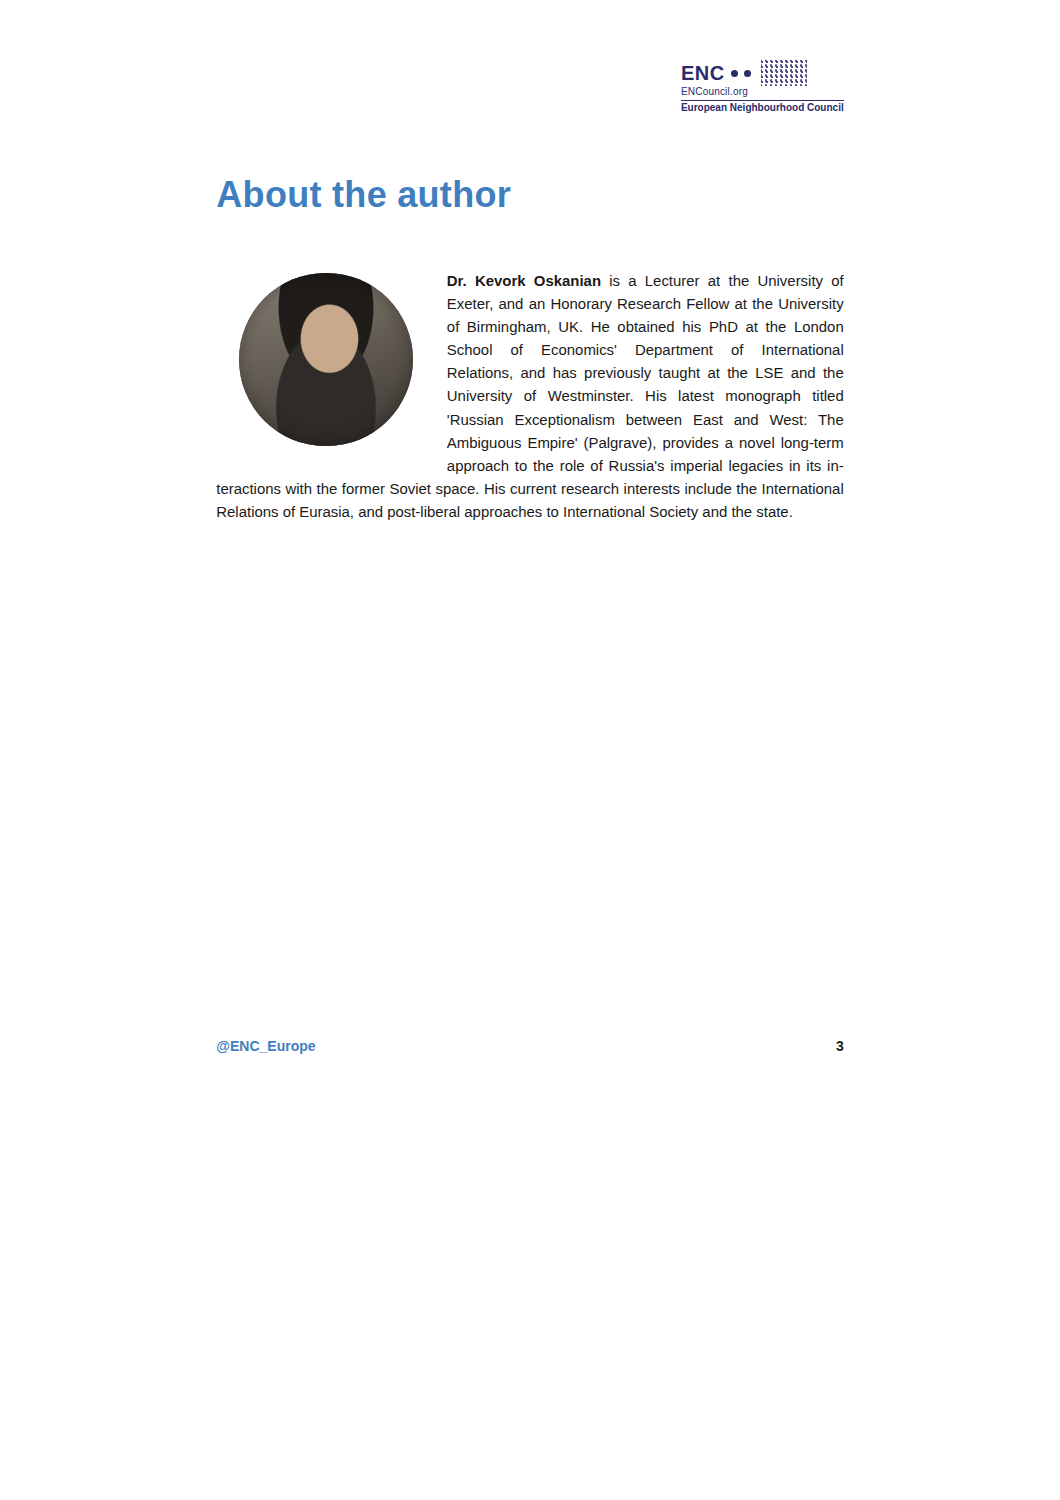ENC
ENCouncil.org
European Neighbourhood Council
About the author
Dr. Kevork Oskanian is a Lecturer at the University of Exeter, and an Honorary Research Fellow at the University of Birmingham, UK. He obtained his PhD at the London School of Economics' Department of International Relations, and has previously taught at the LSE and the University of Westminster. His latest monograph titled 'Russian Exceptionalism between East and West: The Ambiguous Empire' (Palgrave), provides a novel long-term approach to the role of Russia's imperial legacies in its interactions with the former Soviet space. His current research interests include the International Relations of Eurasia, and post-liberal approaches to International Society and the state.
@ENC_Europe 3